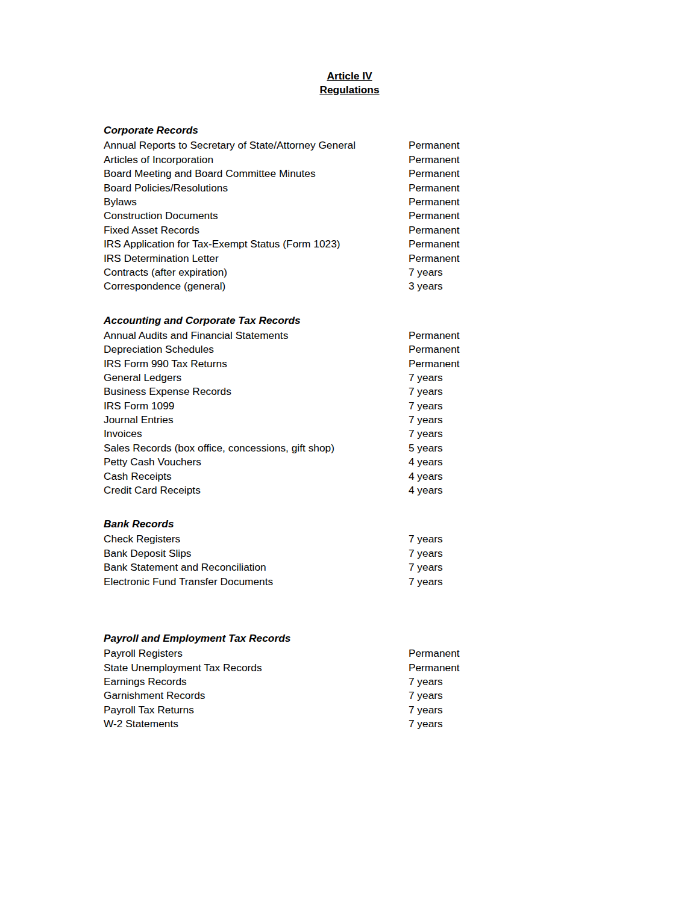Article IV Regulations
Corporate Records
| Annual Reports to Secretary of State/Attorney General | Permanent |
| Articles of Incorporation | Permanent |
| Board Meeting and Board Committee Minutes | Permanent |
| Board Policies/Resolutions | Permanent |
| Bylaws | Permanent |
| Construction Documents | Permanent |
| Fixed Asset Records | Permanent |
| IRS Application for Tax-Exempt Status (Form 1023) | Permanent |
| IRS Determination Letter | Permanent |
| Contracts (after expiration) | 7 years |
| Correspondence (general) | 3 years |
Accounting and Corporate Tax Records
| Annual Audits and Financial Statements | Permanent |
| Depreciation Schedules | Permanent |
| IRS Form 990 Tax Returns | Permanent |
| General Ledgers | 7 years |
| Business Expense Records | 7 years |
| IRS Form 1099 | 7 years |
| Journal Entries | 7 years |
| Invoices | 7 years |
| Sales Records (box office, concessions, gift shop) | 5 years |
| Petty Cash Vouchers | 4 years |
| Cash Receipts | 4 years |
| Credit Card Receipts | 4 years |
Bank Records
| Check Registers | 7 years |
| Bank Deposit Slips | 7 years |
| Bank Statement and Reconciliation | 7 years |
| Electronic Fund Transfer Documents | 7 years |
Payroll and Employment Tax Records
| Payroll Registers | Permanent |
| State Unemployment Tax Records | Permanent |
| Earnings Records | 7 years |
| Garnishment Records | 7 years |
| Payroll Tax Returns | 7 years |
| W-2 Statements | 7 years |